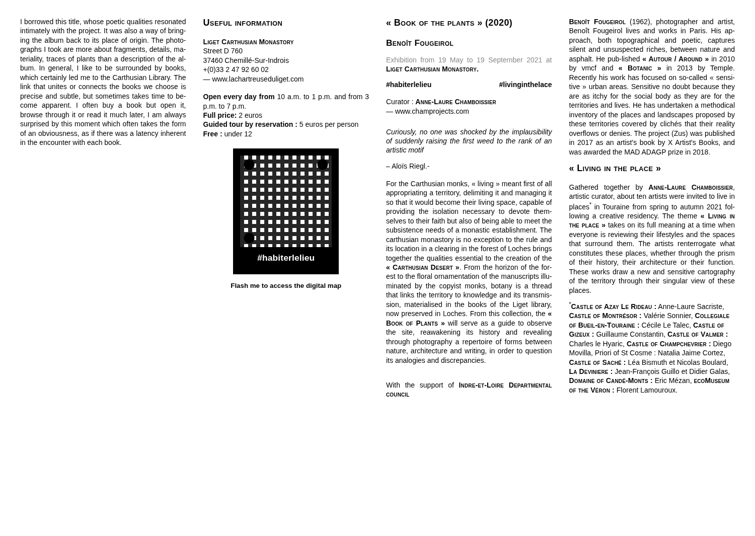I borrowed this title, whose poetic qualities resonated intimately with the project. It was also a way of bringing the album back to its place of origin. The photographs I took are more about fragments, details, materiality, traces of plants than a description of the album. In general, I like to be surrounded by books, which certainly led me to the Carthusian Library. The link that unites or connects the books we choose is precise and subtle, but sometimes takes time to become apparent. I often buy a book but open it, browse through it or read it much later, I am always surprised by this moment which often takes the form of an obviousness, as if there was a latency inherent in the encounter with each book.
Useful information
Liget Carthusian Monastory
Street D 760
37460 Chemillé-Sur-Indrois
+(0)33 2 47 92 60 02
— www.lachartreuseduliget.com
Open every day from 10 a.m. to 1 p.m. and from 3 p.m. to 7 p.m.
Full price: 2 euros
Guided tour by reservation : 5 euros per person
Free : under 12
#habiterlelieu
Flash me to access the digital map
« Book of the plants » (2020)
Benoît Fougeirol
Exhibition from 19 May to 19 September 2021 at Liget Carthusian Monastory.
#habiterlelieu #livinginthelace
Curator : Anne-Laure Chamboissier
— www.champrojects.com
Curiously, no one was shocked by the implausibility of suddenly raising the first weed to the rank of an artistic motif
– Aloïs Riegl.-
For the Carthusian monks, « living » meant first of all appropriating a territory, delimiting it and managing it so that it would become their living space, capable of providing the isolation necessary to devote themselves to their faith but also of being able to meet the subsistence needs of a monastic establishment. The carthusian monastory is no exception to the rule and its location in a clearing in the forest of Loches brings together the qualities essential to the creation of the « Carthusian Desert ». From the horizon of the forest to the floral ornamentation of the manuscripts illuminated by the copyist monks, botany is a thread that links the territory to knowledge and its transmission, materialised in the books of the Liget library, now preserved in Loches. From this collection, the « Book of Plants » will serve as a guide to observe the site, reawakening its history and revealing through photography a repertoire of forms between nature, architecture and writing, in order to question its analogies and discrepancies.
With the support of Indre-et-Loire Departmental council
Benoît Fougeirol (1962), photographer and artist, Benoît Fougeirol lives and works in Paris. His approach, both topographical and poetic, captures silent and unsuspected riches, between nature and asphalt. He pub-lished « Autour / Around » in 2010 by vmcf and « Botanic » in 2013 by Temple. Recently his work has focused on so-called « sensitive » urban areas. Sensitive no doubt because they are as itchy for the social body as they are for the territories and lives. He has undertaken a methodical inventory of the places and landscapes proposed by these territories covered by clichés that their reality overflows or denies. The project (Zus) was published in 2017 as an artist's book by X Artist's Books, and was awarded the MAD ADAGP prize in 2018.
« Living in the place »
Gathered together by Anne-Laure Chamboissier, artistic curator, about ten artists were invited to live in places* in Touraine from spring to autumn 2021 following a creative residency. The theme « Living in the place » takes on its full meaning at a time when everyone is reviewing their lifestyles and the spaces that surround them. The artists renterrogate what constitutes these places, whether through the prism of their history, their architecture or their function. These works draw a new and sensitive cartography of the territory through their singular view of these places.
*Castle of Azay Le Rideau : Anne-Laure Sacriste, Castle of Montrésor : Valérie Sonnier, Collegiale of Bueil-en-Touraine : Cécile Le Talec, Castle of Gizeux : Guillaume Constantin, Castle of Valmer : Charles le Hyaric, Castle of Champchevrier : Diego Movilla, Priori of St Cosme : Natalia Jaime Cortez, Castle of Saché : Léa Bismuth et Nicolas Boulard, La Deviniere : Jean-François Guillo et Didier Galas, Domaine of Candé-Monts : Eric Mézan, ecoMuseum of the Véron : Florent Lamouroux.